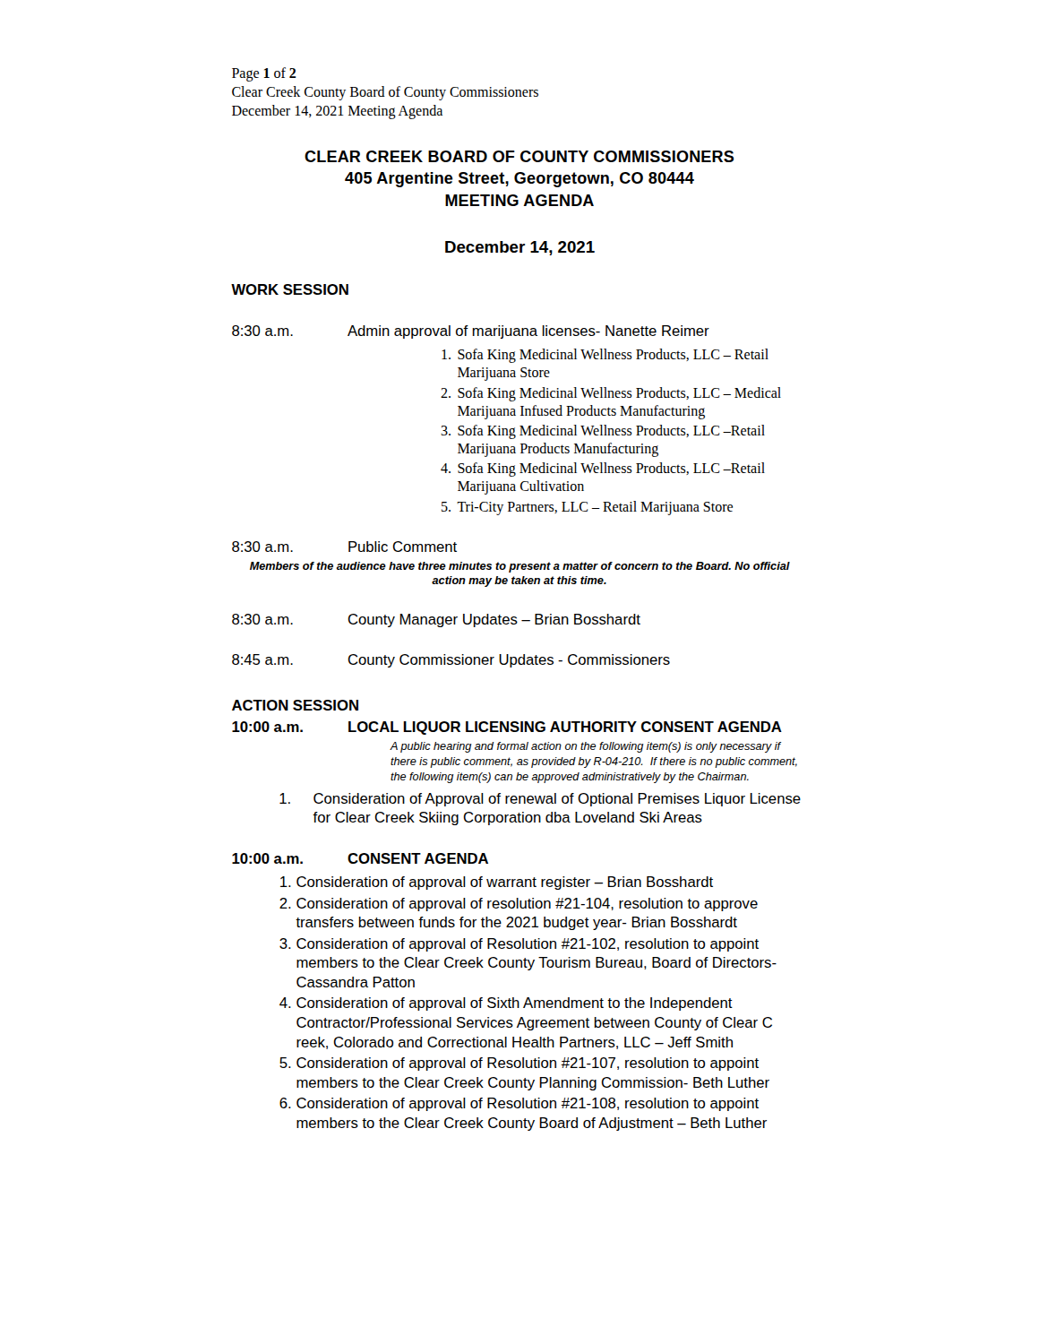Page 1 of 2
Clear Creek County Board of County Commissioners
December 14, 2021 Meeting Agenda
CLEAR CREEK BOARD OF COUNTY COMMISSIONERS
405 Argentine Street, Georgetown, CO 80444
MEETING AGENDA
December 14, 2021
WORK SESSION
8:30 a.m.
Admin approval of marijuana licenses- Nanette Reimer
Sofa King Medicinal Wellness Products, LLC – Retail Marijuana Store
Sofa King Medicinal Wellness Products, LLC – Medical Marijuana Infused Products Manufacturing
Sofa King Medicinal Wellness Products, LLC –Retail Marijuana Products Manufacturing
Sofa King Medicinal Wellness Products, LLC –Retail Marijuana Cultivation
Tri-City Partners, LLC – Retail Marijuana Store
8:30 a.m.
Public Comment
Members of the audience have three minutes to present a matter of concern to the Board. No official action may be taken at this time.
8:30 a.m.
County Manager Updates – Brian Bosshardt
8:45 a.m.
County Commissioner Updates - Commissioners
ACTION SESSION
10:00 a.m.
LOCAL LIQUOR LICENSING AUTHORITY CONSENT AGENDA
A public hearing and formal action on the following item(s) is only necessary if there is public comment, as provided by R-04-210. If there is no public comment, the following item(s) can be approved administratively by the Chairman.
1.
Consideration of Approval of renewal of Optional Premises Liquor License for Clear Creek Skiing Corporation dba Loveland Ski Areas
10:00 a.m.
CONSENT AGENDA
Consideration of approval of warrant register – Brian Bosshardt
Consideration of approval of resolution #21-104, resolution to approve transfers between funds for the 2021 budget year- Brian Bosshardt
Consideration of approval of Resolution #21-102, resolution to appoint members to the Clear Creek County Tourism Bureau, Board of Directors- Cassandra Patton
Consideration of approval of Sixth Amendment to the Independent Contractor/Professional Services Agreement between County of Clear C reek, Colorado and Correctional Health Partners, LLC – Jeff Smith
Consideration of approval of Resolution #21-107, resolution to appoint members to the Clear Creek County Planning Commission- Beth Luther
Consideration of approval of Resolution #21-108, resolution to appoint members to the Clear Creek County Board of Adjustment – Beth Luther